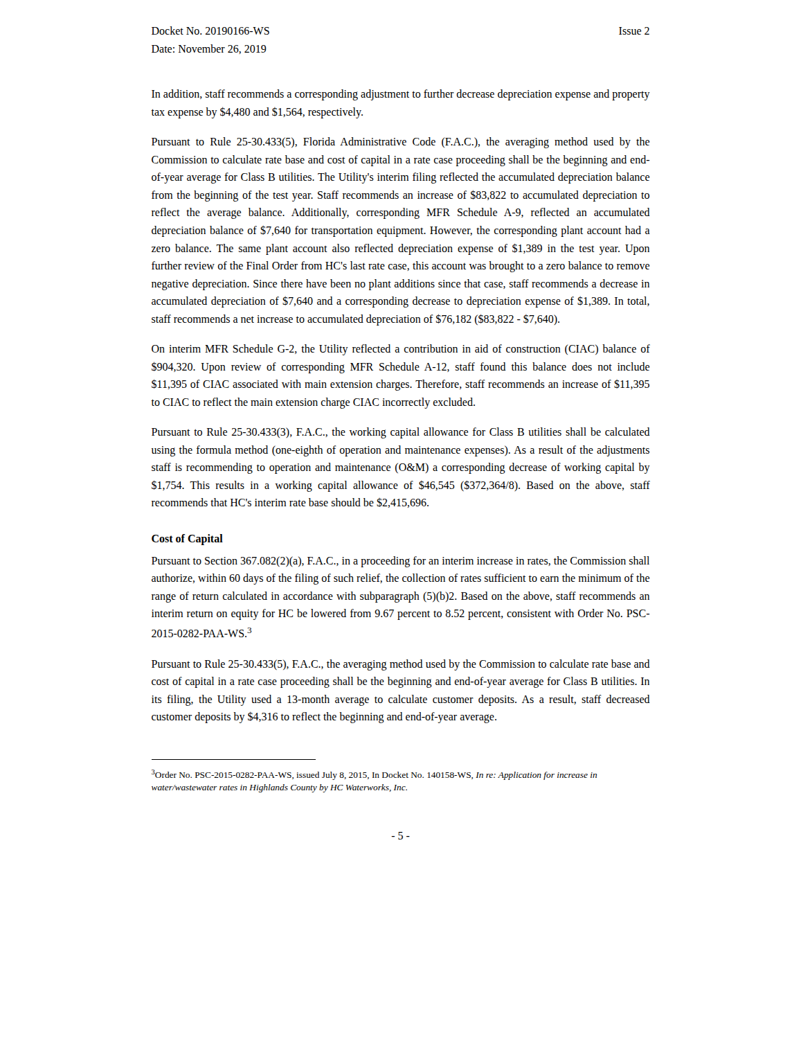Docket No. 20190166-WS
Date: November 26, 2019
Issue 2
In addition, staff recommends a corresponding adjustment to further decrease depreciation expense and property tax expense by $4,480 and $1,564, respectively.
Pursuant to Rule 25-30.433(5), Florida Administrative Code (F.A.C.), the averaging method used by the Commission to calculate rate base and cost of capital in a rate case proceeding shall be the beginning and end-of-year average for Class B utilities. The Utility's interim filing reflected the accumulated depreciation balance from the beginning of the test year. Staff recommends an increase of $83,822 to accumulated depreciation to reflect the average balance. Additionally, corresponding MFR Schedule A-9, reflected an accumulated depreciation balance of $7,640 for transportation equipment. However, the corresponding plant account had a zero balance. The same plant account also reflected depreciation expense of $1,389 in the test year. Upon further review of the Final Order from HC's last rate case, this account was brought to a zero balance to remove negative depreciation. Since there have been no plant additions since that case, staff recommends a decrease in accumulated depreciation of $7,640 and a corresponding decrease to depreciation expense of $1,389. In total, staff recommends a net increase to accumulated depreciation of $76,182 ($83,822 - $7,640).
On interim MFR Schedule G-2, the Utility reflected a contribution in aid of construction (CIAC) balance of $904,320. Upon review of corresponding MFR Schedule A-12, staff found this balance does not include $11,395 of CIAC associated with main extension charges. Therefore, staff recommends an increase of $11,395 to CIAC to reflect the main extension charge CIAC incorrectly excluded.
Pursuant to Rule 25-30.433(3), F.A.C., the working capital allowance for Class B utilities shall be calculated using the formula method (one-eighth of operation and maintenance expenses). As a result of the adjustments staff is recommending to operation and maintenance (O&M) a corresponding decrease of working capital by $1,754. This results in a working capital allowance of $46,545 ($372,364/8). Based on the above, staff recommends that HC's interim rate base should be $2,415,696.
Cost of Capital
Pursuant to Section 367.082(2)(a), F.A.C., in a proceeding for an interim increase in rates, the Commission shall authorize, within 60 days of the filing of such relief, the collection of rates sufficient to earn the minimum of the range of return calculated in accordance with subparagraph (5)(b)2. Based on the above, staff recommends an interim return on equity for HC be lowered from 9.67 percent to 8.52 percent, consistent with Order No. PSC-2015-0282-PAA-WS.3
Pursuant to Rule 25-30.433(5), F.A.C., the averaging method used by the Commission to calculate rate base and cost of capital in a rate case proceeding shall be the beginning and end-of-year average for Class B utilities. In its filing, the Utility used a 13-month average to calculate customer deposits. As a result, staff decreased customer deposits by $4,316 to reflect the beginning and end-of-year average.
3Order No. PSC-2015-0282-PAA-WS, issued July 8, 2015, In Docket No. 140158-WS, In re: Application for increase in water/wastewater rates in Highlands County by HC Waterworks, Inc.
- 5 -